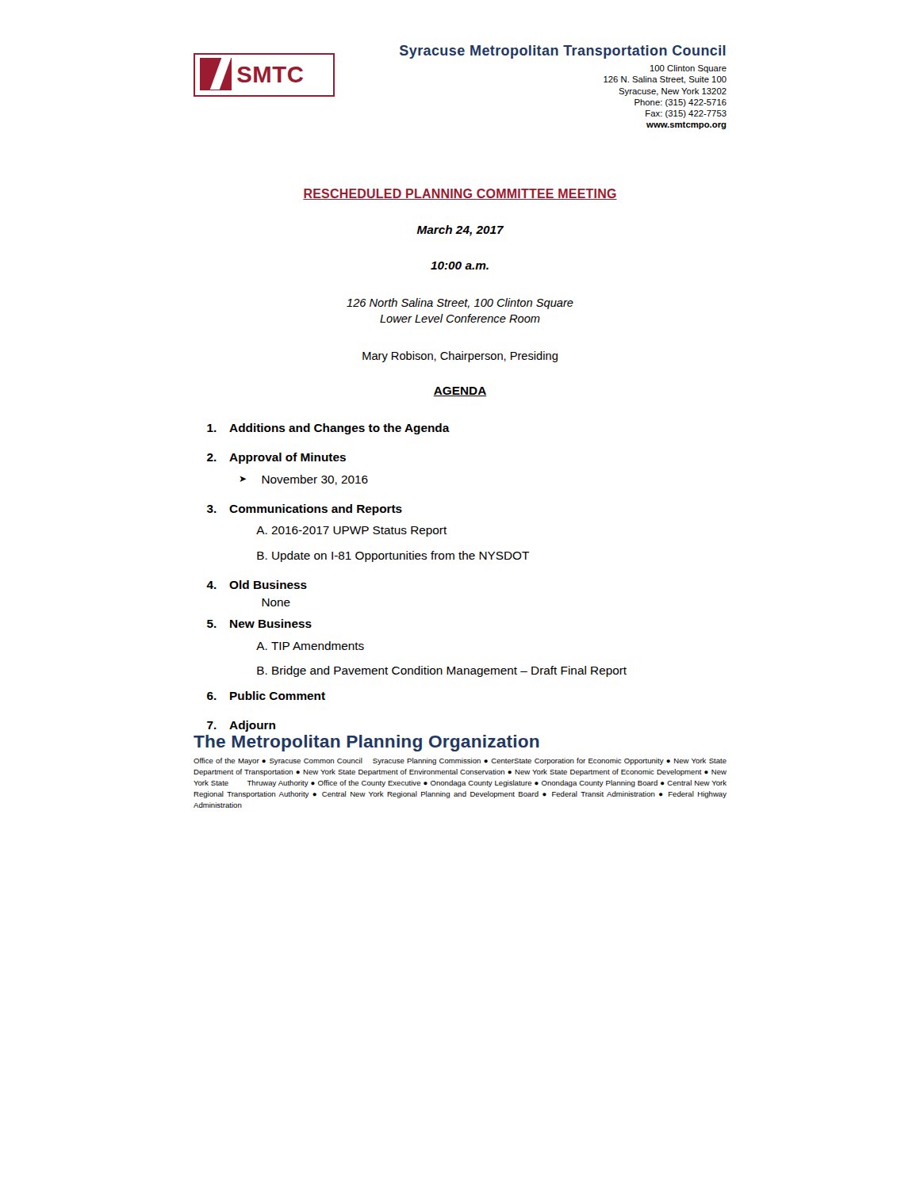SMTC
Syracuse Metropolitan Transportation Council
100 Clinton Square
126 N. Salina Street, Suite 100
Syracuse, New York 13202
Phone: (315) 422-5716
Fax: (315) 422-7753
www.smtcmpo.org
RESCHEDULED PLANNING COMMITTEE MEETING
March 24, 2017
10:00 a.m.
126 North Salina Street, 100 Clinton Square
Lower Level Conference Room
Mary Robison, Chairperson, Presiding
AGENDA
Additions and Changes to the Agenda
Approval of Minutes
November 30, 2016
Communications and Reports
2016-2017 UPWP Status Report
Update on I-81 Opportunities from the NYSDOT
Old Business
None
New Business
TIP Amendments
Bridge and Pavement Condition Management – Draft Final Report
Public Comment
Adjourn
The Metropolitan Planning Organization
Office of the Mayor ● Syracuse Common Council Syracuse Planning Commission ● CenterState Corporation for Economic Opportunity ● New York State Department of Transportation ● New York State Department of Environmental Conservation ● New York State Department of Economic Development ● New York State Thruway Authority ● Office of the County Executive ● Onondaga County Legislature ● Onondaga County Planning Board ● Central New York Regional Transportation Authority ● Central New York Regional Planning and Development Board ● Federal Transit Administration ● Federal Highway Administration